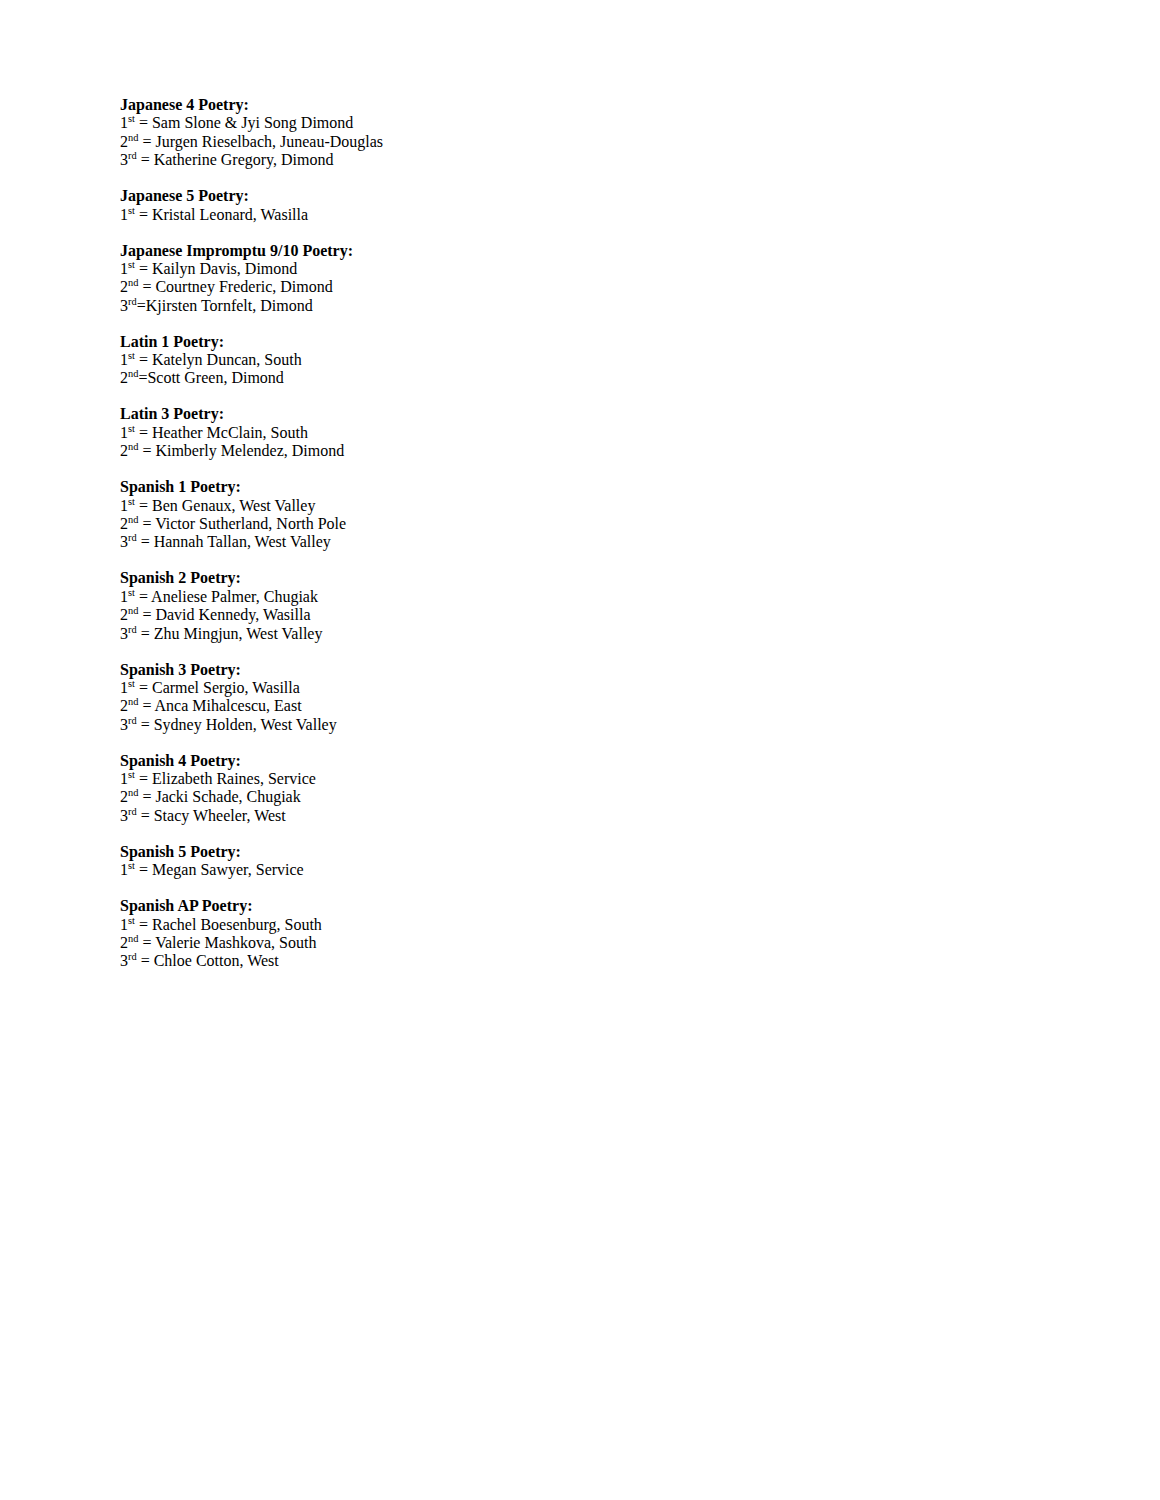Japanese 4 Poetry:
1st = Sam Slone & Jyi Song Dimond
2nd = Jurgen Rieselbach, Juneau-Douglas
3rd = Katherine Gregory, Dimond
Japanese 5 Poetry:
1st = Kristal Leonard, Wasilla
Japanese Impromptu 9/10 Poetry:
1st = Kailyn Davis, Dimond
2nd = Courtney Frederic, Dimond
3rd=Kjirsten Tornfelt, Dimond
Latin 1 Poetry:
1st = Katelyn Duncan, South
2nd=Scott Green, Dimond
Latin 3 Poetry:
1st = Heather McClain, South
2nd = Kimberly Melendez, Dimond
Spanish 1 Poetry:
1st = Ben Genaux, West Valley
2nd = Victor Sutherland, North Pole
3rd = Hannah Tallan, West Valley
Spanish 2 Poetry:
1st = Aneliese Palmer, Chugiak
2nd = David Kennedy, Wasilla
3rd = Zhu Mingjun, West Valley
Spanish 3 Poetry:
1st = Carmel Sergio, Wasilla
2nd = Anca Mihalcescu, East
3rd = Sydney Holden, West Valley
Spanish 4 Poetry:
1st = Elizabeth Raines, Service
2nd = Jacki Schade, Chugiak
3rd = Stacy Wheeler, West
Spanish 5 Poetry:
1st = Megan Sawyer, Service
Spanish AP Poetry:
1st = Rachel Boesenburg, South
2nd = Valerie Mashkova, South
3rd = Chloe Cotton, West